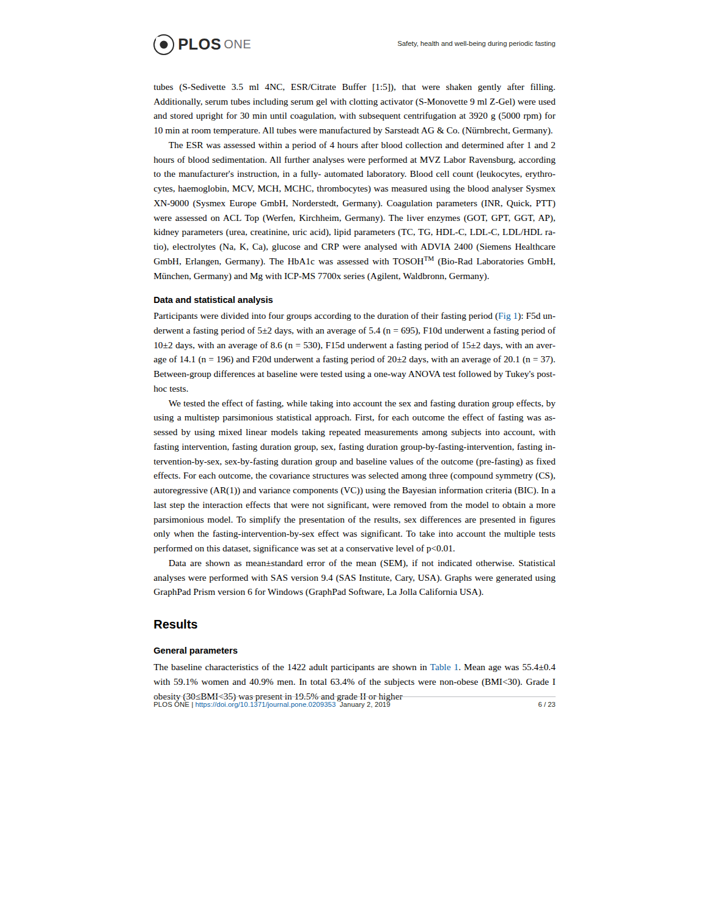PLOS ONE
Safety, health and well-being during periodic fasting
tubes (S-Sedivette 3.5 ml 4NC, ESR/Citrate Buffer [1:5]), that were shaken gently after filling. Additionally, serum tubes including serum gel with clotting activator (S-Monovette 9 ml Z-Gel) were used and stored upright for 30 min until coagulation, with subsequent centrifugation at 3920 g (5000 rpm) for 10 min at room temperature. All tubes were manufactured by Sarsteadt AG & Co. (Nürnbrecht, Germany).
The ESR was assessed within a period of 4 hours after blood collection and determined after 1 and 2 hours of blood sedimentation. All further analyses were performed at MVZ Labor Ravensburg, according to the manufacturer's instruction, in a fully- automated laboratory. Blood cell count (leukocytes, erythrocytes, haemoglobin, MCV, MCH, MCHC, thrombocytes) was measured using the blood analyser Sysmex XN-9000 (Sysmex Europe GmbH, Norderstedt, Germany). Coagulation parameters (INR, Quick, PTT) were assessed on ACL Top (Werfen, Kirchheim, Germany). The liver enzymes (GOT, GPT, GGT, AP), kidney parameters (urea, creatinine, uric acid), lipid parameters (TC, TG, HDL-C, LDL-C, LDL/HDL ratio), electrolytes (Na, K, Ca), glucose and CRP were analysed with ADVIA 2400 (Siemens Healthcare GmbH, Erlangen, Germany). The HbA1c was assessed with TOSOHTM (Bio-Rad Laboratories GmbH, München, Germany) and Mg with ICP-MS 7700x series (Agilent, Waldbronn, Germany).
Data and statistical analysis
Participants were divided into four groups according to the duration of their fasting period (Fig 1): F5d underwent a fasting period of 5±2 days, with an average of 5.4 (n = 695), F10d underwent a fasting period of 10±2 days, with an average of 8.6 (n = 530), F15d underwent a fasting period of 15±2 days, with an average of 14.1 (n = 196) and F20d underwent a fasting period of 20±2 days, with an average of 20.1 (n = 37). Between-group differences at baseline were tested using a one-way ANOVA test followed by Tukey's post-hoc tests.
We tested the effect of fasting, while taking into account the sex and fasting duration group effects, by using a multistep parsimonious statistical approach. First, for each outcome the effect of fasting was assessed by using mixed linear models taking repeated measurements among subjects into account, with fasting intervention, fasting duration group, sex, fasting duration group-by-fasting-intervention, fasting intervention-by-sex, sex-by-fasting duration group and baseline values of the outcome (pre-fasting) as fixed effects. For each outcome, the covariance structures was selected among three (compound symmetry (CS), autoregressive (AR(1)) and variance components (VC)) using the Bayesian information criteria (BIC). In a last step the interaction effects that were not significant, were removed from the model to obtain a more parsimonious model. To simplify the presentation of the results, sex differences are presented in figures only when the fasting-intervention-by-sex effect was significant. To take into account the multiple tests performed on this dataset, significance was set at a conservative level of p<0.01.
Data are shown as mean±standard error of the mean (SEM), if not indicated otherwise. Statistical analyses were performed with SAS version 9.4 (SAS Institute, Cary, USA). Graphs were generated using GraphPad Prism version 6 for Windows (GraphPad Software, La Jolla California USA).
Results
General parameters
The baseline characteristics of the 1422 adult participants are shown in Table 1. Mean age was 55.4±0.4 with 59.1% women and 40.9% men. In total 63.4% of the subjects were non-obese (BMI<30). Grade I obesity (30≤BMI<35) was present in 19.5% and grade II or higher
PLOS ONE | https://doi.org/10.1371/journal.pone.0209353 January 2, 2019
6 / 23